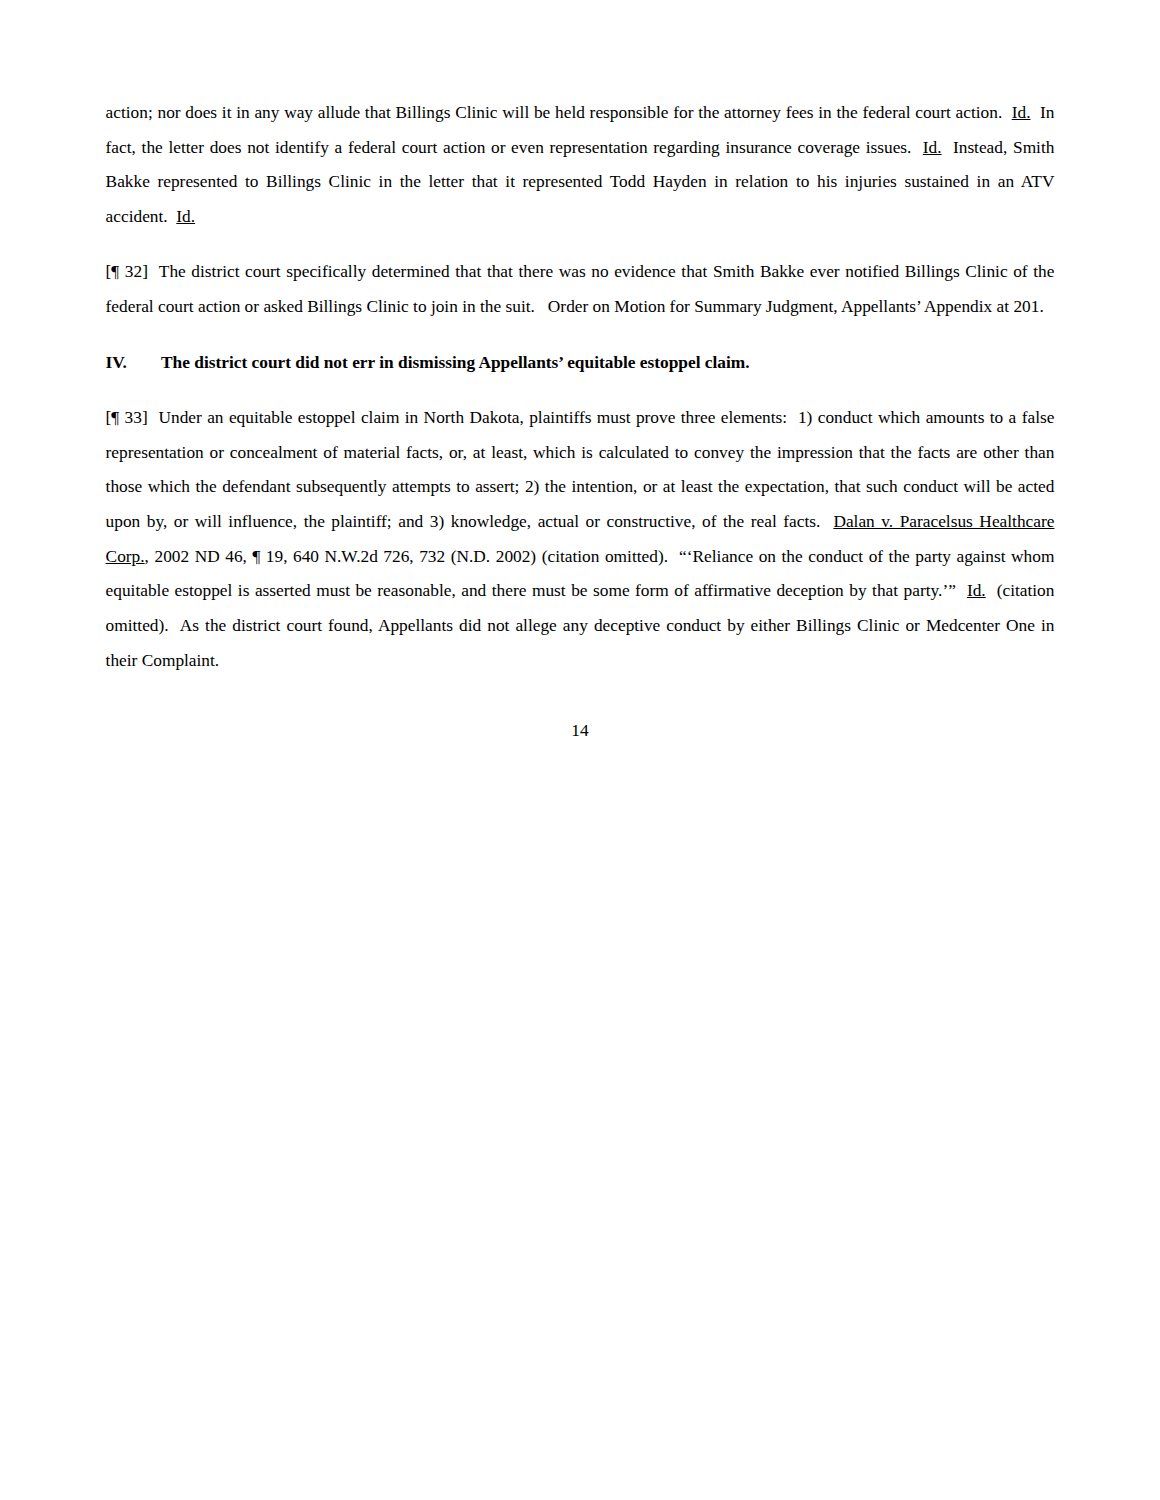action; nor does it in any way allude that Billings Clinic will be held responsible for the attorney fees in the federal court action. Id. In fact, the letter does not identify a federal court action or even representation regarding insurance coverage issues. Id. Instead, Smith Bakke represented to Billings Clinic in the letter that it represented Todd Hayden in relation to his injuries sustained in an ATV accident. Id.
[¶ 32] The district court specifically determined that that there was no evidence that Smith Bakke ever notified Billings Clinic of the federal court action or asked Billings Clinic to join in the suit. Order on Motion for Summary Judgment, Appellants’ Appendix at 201.
IV. The district court did not err in dismissing Appellants’ equitable estoppel claim.
[¶ 33] Under an equitable estoppel claim in North Dakota, plaintiffs must prove three elements: 1) conduct which amounts to a false representation or concealment of material facts, or, at least, which is calculated to convey the impression that the facts are other than those which the defendant subsequently attempts to assert; 2) the intention, or at least the expectation, that such conduct will be acted upon by, or will influence, the plaintiff; and 3) knowledge, actual or constructive, of the real facts. Dalan v. Paracelsus Healthcare Corp., 2002 ND 46, ¶ 19, 640 N.W.2d 726, 732 (N.D. 2002) (citation omitted). “‘Reliance on the conduct of the party against whom equitable estoppel is asserted must be reasonable, and there must be some form of affirmative deception by that party.’” Id. (citation omitted). As the district court found, Appellants did not allege any deceptive conduct by either Billings Clinic or Medcenter One in their Complaint.
14